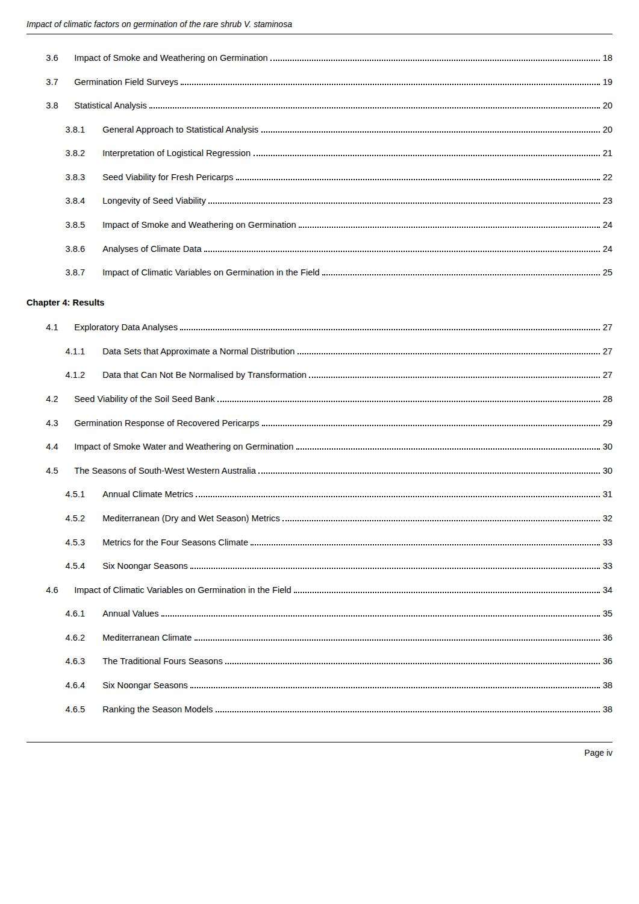Impact of climatic factors on germination of the rare shrub V. staminosa
3.6 Impact of Smoke and Weathering on Germination 18
3.7 Germination Field Surveys 19
3.8 Statistical Analysis 20
3.8.1 General Approach to Statistical Analysis 20
3.8.2 Interpretation of Logistical Regression 21
3.8.3 Seed Viability for Fresh Pericarps 22
3.8.4 Longevity of Seed Viability 23
3.8.5 Impact of Smoke and Weathering on Germination 24
3.8.6 Analyses of Climate Data 24
3.8.7 Impact of Climatic Variables on Germination in the Field 25
Chapter 4: Results
4.1 Exploratory Data Analyses 27
4.1.1 Data Sets that Approximate a Normal Distribution 27
4.1.2 Data that Can Not Be Normalised by Transformation 27
4.2 Seed Viability of the Soil Seed Bank 28
4.3 Germination Response of Recovered Pericarps 29
4.4 Impact of Smoke Water and Weathering on Germination 30
4.5 The Seasons of South-West Western Australia 30
4.5.1 Annual Climate Metrics 31
4.5.2 Mediterranean (Dry and Wet Season) Metrics 32
4.5.3 Metrics for the Four Seasons Climate 33
4.5.4 Six Noongar Seasons 33
4.6 Impact of Climatic Variables on Germination in the Field 34
4.6.1 Annual Values 35
4.6.2 Mediterranean Climate 36
4.6.3 The Traditional Fours Seasons 36
4.6.4 Six Noongar Seasons 38
4.6.5 Ranking the Season Models 38
Page iv